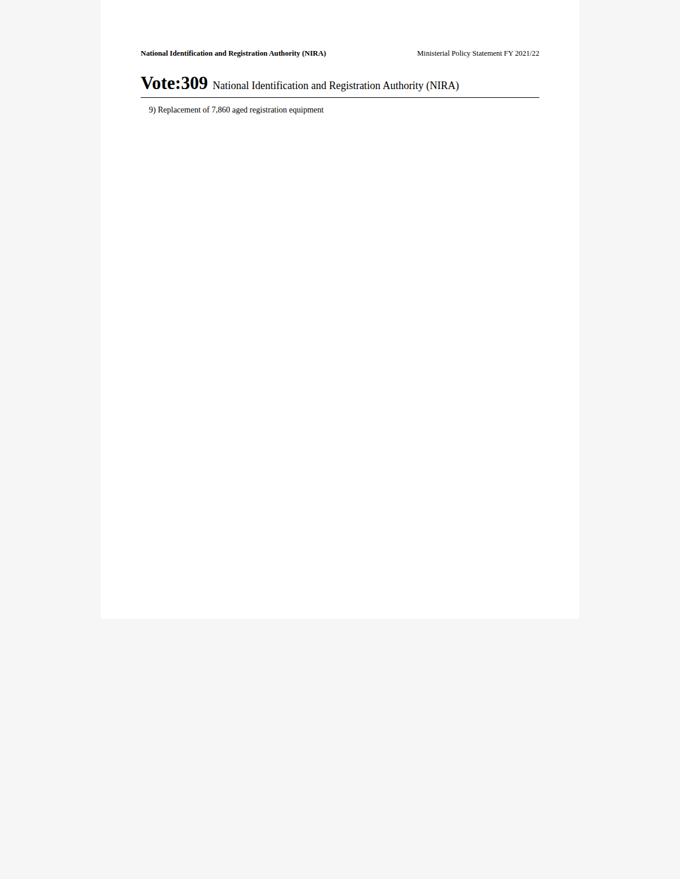National Identification and Registration Authority (NIRA)
Ministerial Policy Statement FY 2021/22
Vote:309 National Identification and Registration Authority (NIRA)
9) Replacement of 7,860 aged registration equipment